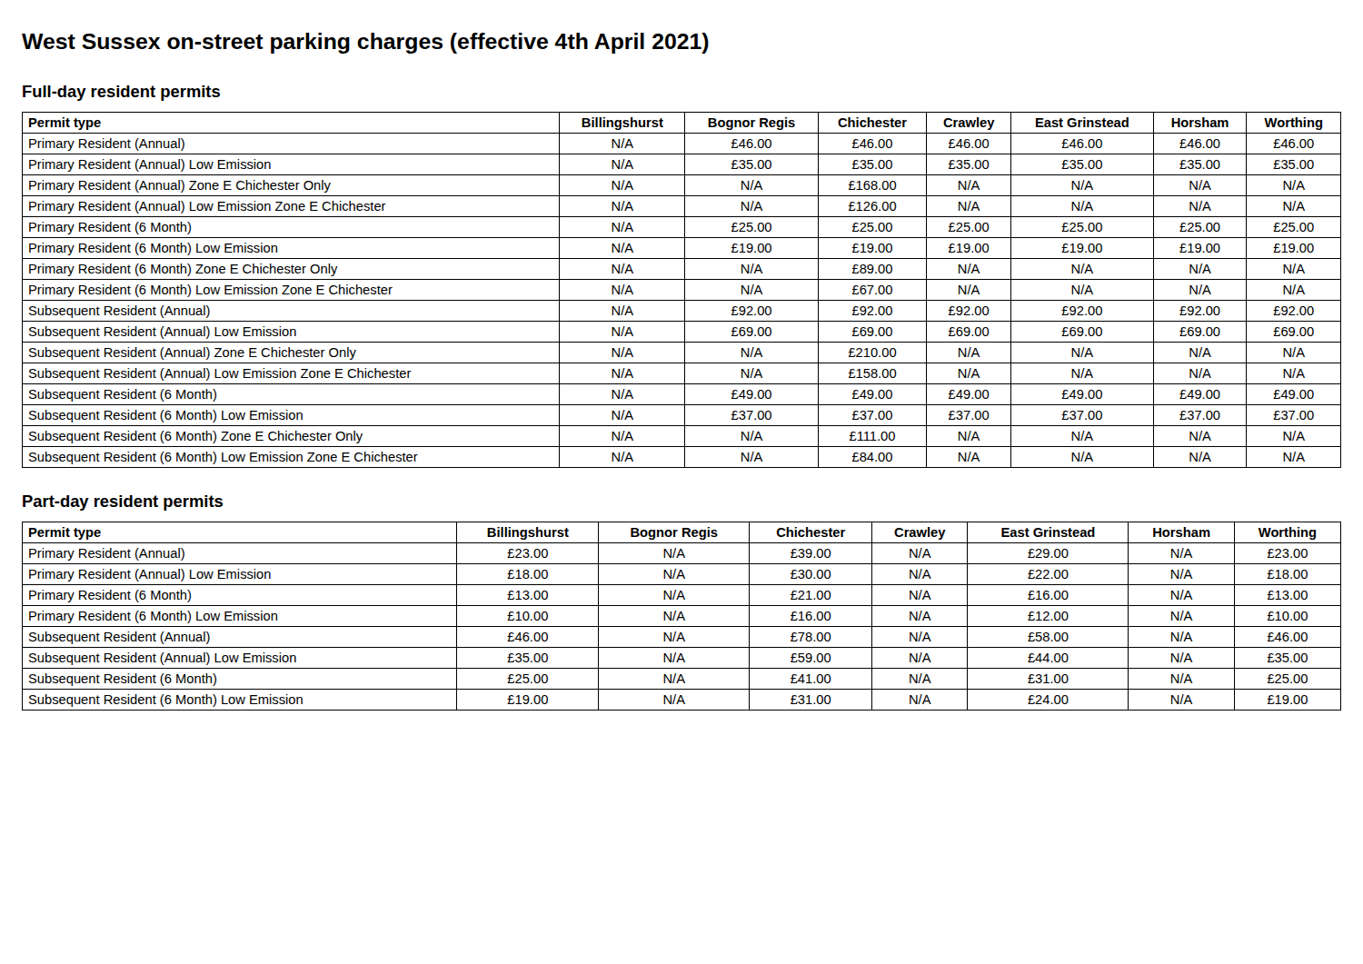West Sussex on-street parking charges (effective 4th April 2021)
Full-day resident permits
| Permit type | Billingshurst | Bognor Regis | Chichester | Crawley | East Grinstead | Horsham | Worthing |
| --- | --- | --- | --- | --- | --- | --- | --- |
| Primary Resident (Annual) | N/A | £46.00 | £46.00 | £46.00 | £46.00 | £46.00 | £46.00 |
| Primary Resident (Annual) Low Emission | N/A | £35.00 | £35.00 | £35.00 | £35.00 | £35.00 | £35.00 |
| Primary Resident (Annual) Zone E Chichester Only | N/A | N/A | £168.00 | N/A | N/A | N/A | N/A |
| Primary Resident (Annual) Low Emission Zone E Chichester | N/A | N/A | £126.00 | N/A | N/A | N/A | N/A |
| Primary Resident (6 Month) | N/A | £25.00 | £25.00 | £25.00 | £25.00 | £25.00 | £25.00 |
| Primary Resident (6 Month) Low Emission | N/A | £19.00 | £19.00 | £19.00 | £19.00 | £19.00 | £19.00 |
| Primary Resident (6 Month) Zone E Chichester Only | N/A | N/A | £89.00 | N/A | N/A | N/A | N/A |
| Primary Resident (6 Month) Low Emission Zone E Chichester | N/A | N/A | £67.00 | N/A | N/A | N/A | N/A |
| Subsequent Resident (Annual) | N/A | £92.00 | £92.00 | £92.00 | £92.00 | £92.00 | £92.00 |
| Subsequent Resident (Annual) Low Emission | N/A | £69.00 | £69.00 | £69.00 | £69.00 | £69.00 | £69.00 |
| Subsequent Resident (Annual) Zone E Chichester Only | N/A | N/A | £210.00 | N/A | N/A | N/A | N/A |
| Subsequent Resident (Annual) Low Emission Zone E Chichester | N/A | N/A | £158.00 | N/A | N/A | N/A | N/A |
| Subsequent Resident (6 Month) | N/A | £49.00 | £49.00 | £49.00 | £49.00 | £49.00 | £49.00 |
| Subsequent Resident (6 Month) Low Emission | N/A | £37.00 | £37.00 | £37.00 | £37.00 | £37.00 | £37.00 |
| Subsequent Resident (6 Month) Zone E Chichester Only | N/A | N/A | £111.00 | N/A | N/A | N/A | N/A |
| Subsequent Resident (6 Month) Low Emission Zone E Chichester | N/A | N/A | £84.00 | N/A | N/A | N/A | N/A |
Part-day resident permits
| Permit type | Billingshurst | Bognor Regis | Chichester | Crawley | East Grinstead | Horsham | Worthing |
| --- | --- | --- | --- | --- | --- | --- | --- |
| Primary Resident (Annual) | £23.00 | N/A | £39.00 | N/A | £29.00 | N/A | £23.00 |
| Primary Resident (Annual) Low Emission | £18.00 | N/A | £30.00 | N/A | £22.00 | N/A | £18.00 |
| Primary Resident (6 Month) | £13.00 | N/A | £21.00 | N/A | £16.00 | N/A | £13.00 |
| Primary Resident (6 Month) Low Emission | £10.00 | N/A | £16.00 | N/A | £12.00 | N/A | £10.00 |
| Subsequent Resident (Annual) | £46.00 | N/A | £78.00 | N/A | £58.00 | N/A | £46.00 |
| Subsequent Resident (Annual) Low Emission | £35.00 | N/A | £59.00 | N/A | £44.00 | N/A | £35.00 |
| Subsequent Resident (6 Month) | £25.00 | N/A | £41.00 | N/A | £31.00 | N/A | £25.00 |
| Subsequent Resident (6 Month) Low Emission | £19.00 | N/A | £31.00 | N/A | £24.00 | N/A | £19.00 |